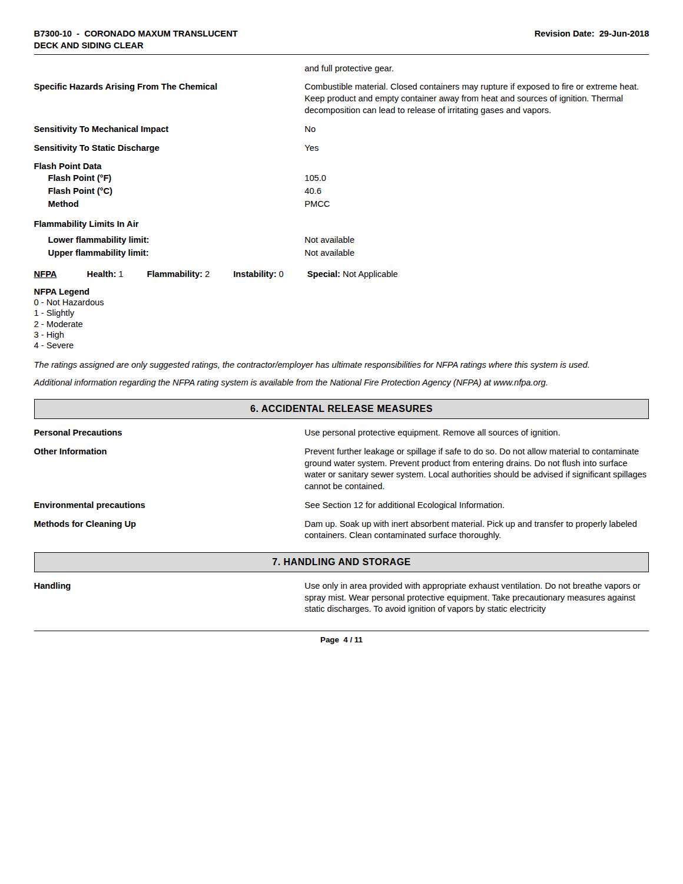B7300-10 - CORONADO MAXUM TRANSLUCENT
DECK AND SIDING CLEAR
Revision Date: 29-Jun-2018
and full protective gear.
Specific Hazards Arising From The Chemical
Combustible material. Closed containers may rupture if exposed to fire or extreme heat. Keep product and empty container away from heat and sources of ignition. Thermal decomposition can lead to release of irritating gases and vapors.
Sensitivity To Mechanical Impact
No
Sensitivity To Static Discharge
Yes
Flash Point Data
Flash Point (°F)
105.0
Flash Point (°C)
40.6
Method
PMCC
Flammability Limits In Air
Lower flammability limit:
Not available
Upper flammability limit:
Not available
NFPA Health: 1 Flammability: 2 Instability: 0 Special: Not Applicable
NFPA Legend
0 - Not Hazardous
1 - Slightly
2 - Moderate
3 - High
4 - Severe
The ratings assigned are only suggested ratings, the contractor/employer has ultimate responsibilities for NFPA ratings where this system is used.
Additional information regarding the NFPA rating system is available from the National Fire Protection Agency (NFPA) at www.nfpa.org.
6. ACCIDENTAL RELEASE MEASURES
Personal Precautions
Use personal protective equipment. Remove all sources of ignition.
Other Information
Prevent further leakage or spillage if safe to do so. Do not allow material to contaminate ground water system. Prevent product from entering drains. Do not flush into surface water or sanitary sewer system. Local authorities should be advised if significant spillages cannot be contained.
Environmental precautions
See Section 12 for additional Ecological Information.
Methods for Cleaning Up
Dam up. Soak up with inert absorbent material. Pick up and transfer to properly labeled containers. Clean contaminated surface thoroughly.
7. HANDLING AND STORAGE
Handling
Use only in area provided with appropriate exhaust ventilation. Do not breathe vapors or spray mist. Wear personal protective equipment. Take precautionary measures against static discharges. To avoid ignition of vapors by static electricity
Page 4 / 11